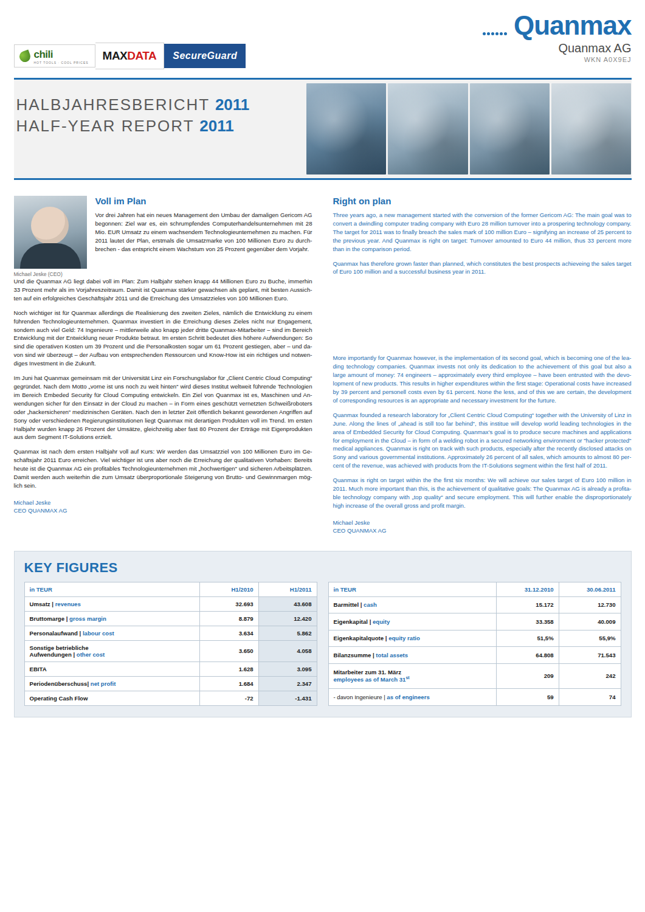chiliHOT TOOLS · COOL PRICES
MAXDATA
SecureGuard
Quanmax
Quanmax AG
WKN A0X9EJ
HALBJAHRESBERICHT 2011
HALF-YEAR REPORT 2011
Michael Jeske (CEO)
Voll im Plan
Vor drei Jahren hat ein neues Management den Umbau der damaligen Gericom AG begonnen: Ziel war es, ein schrumpfendes Computerhandelsunternehmen mit 28 Mio. EUR Umsatz zu einem wachsendem Technologieunternehmen zu machen. Für 2011 lautet der Plan, erstmals die Umsatzmarke von 100 Millionen Euro zu durchbrechen - das entspricht einem Wachstum von 25 Prozent gegenüber dem Vorjahr.
Und die Quanmax AG liegt dabei voll im Plan: Zum Halbjahr stehen knapp 44 Millionen Euro zu Buche, immerhin 33 Prozent mehr als im Vorjahreszeitraum. Damit ist Quanmax stärker gewachsen als geplant, mit besten Aussichten auf ein erfolgreiches Geschäftsjahr 2011 und die Erreichung des Umsatzzieles von 100 Millionen Euro.
Noch wichtiger ist für Quanmax allerdings die Realisierung des zweiten Zieles, nämlich die Entwicklung zu einem führenden Technologieunternehmen. Quanmax investiert in die Erreichung dieses Zieles nicht nur Engagement, sondern auch viel Geld: 74 Ingenieure – mittlerweile also knapp jeder dritte Quanmax-Mitarbeiter – sind im Bereich Entwicklung mit der Entwicklung neuer Produkte betraut. Im ersten Schritt bedeutet dies höhere Aufwendungen: So sind die operativen Kosten um 39 Prozent und die Personalkosten sogar um 61 Prozent gestiegen, aber – und davon sind wir überzeugt – der Aufbau von entsprechenden Ressourcen und Know-How ist ein richtiges und notwendiges Investment in die Zukunft.
Im Juni hat Quanmax gemeinsam mit der Universität Linz ein Forschungslabor für „Client Centric Cloud Computing“ gegründet. Nach dem Motto „vorne ist uns noch zu weit hinten“ wird dieses Institut weltweit führende Technologien im Bereich Embeded Security für Cloud Computing entwickeln. Ein Ziel von Quanmax ist es, Maschinen und Anwendungen sicher für den Einsatz in der Cloud zu machen – in Form eines geschützt vernetzten Schweißroboters oder „hackersicheren“ medizinischen Geräten. Nach den in letzter Zeit öffentlich bekannt gewordenen Angriffen auf Sony oder verschiedenen Regierungsinstitutionen liegt Quanmax mit derartigen Produkten voll im Trend. Im ersten Halbjahr wurden knapp 26 Prozent der Umsätze, gleichzeitig aber fast 80 Prozent der Erträge mit Eigenprodukten aus dem Segment IT-Solutions erzielt.
Quanmax ist nach dem ersten Halbjahr voll auf Kurs: Wir werden das Umsatzziel von 100 Millionen Euro im Geschäftsjahr 2011 Euro erreichen. Viel wichtiger ist uns aber noch die Erreichung der qualitativen Vorhaben: Bereits heute ist die Quanmax AG ein profitables Technologieunternehmen mit „hochwertigen“ und sicheren Arbeitsplätzen. Damit werden auch weiterhin die zum Umsatz überproportionale Steigerung von Brutto- und Gewinnmargen möglich sein.
Michael Jeske
CEO QUANMAX AG
Right on plan
Three years ago, a new management started with the conversion of the former Gericom AG: The main goal was to convert a dwindling computer trading company with Euro 28 million turnover into a prospering technology company. The target for 2011 was to finally breach the sales mark of 100 million Euro – signifying an increase of 25 percent to the previous year. And Quanmax is right on target: Turnover amounted to Euro 44 million, thus 33 percent more than in the comparison period.
Quanmax has therefore grown faster than planned, which constitutes the best prospects achieveing the sales target of Euro 100 million and a successful business year in 2011.
More importantly for Quanmax however, is the implementation of its second goal, which is becoming one of the leading technology companies. Quanmax invests not only its dedication to the achievement of this goal but also a large amount of money: 74 engineers – approximately every third employee – have been entrusted with the devolopment of new products. This results in higher expenditures within the first stage: Operational costs have increased by 39 percent and personell costs even by 61 percent. None the less, and of this we are certain, the development of corresponding resources is an appropriate and necessary investment for the furture.
Quanmax founded a research laboratory for „Client Centric Cloud Computing“ together with the University of Linz in June. Along the lines of „ahead is still too far behind“, this institue will develop world leading technologies in the area of Embedded Security for Cloud Computing. Quanmax's goal is to produce secure machines and applications for employment in the Cloud – in form of a welding robot in a secured networking environment or "hacker protected" medical appliances. Quanmax is right on track with such products, especially after the recently disclosed attacks on Sony and various governmental institutions. Approximately 26 percent of all sales, which amounts to almost 80 percent of the revenue, was achieved with products from the IT-Solutions segment within the first half of 2011.
Quanmax is right on target within the the first six months: We will achieve our sales target of Euro 100 million in 2011. Much more important than this, is the achievement of qualitative goals: The Quanmax AG is already a profitable technology company with „top quality“ and secure employment. This will further enable the disproportionately high increase of the overall gross and profit margin.
Michael Jeske
CEO QUANMAX AG
KEY FIGURES
| in TEUR | H1/2010 | H1/2011 |
| --- | --- | --- |
| Umsatz / revenues | 32.693 | 43.608 |
| Bruttomarge / gross margin | 8.879 | 12.420 |
| Personalaufwand / labour cost | 3.634 | 5.862 |
| Sonstige betriebliche Aufwendungen / other cost | 3.650 | 4.058 |
| EBITA | 1.628 | 3.095 |
| Periodenüberschuss/ net profit | 1.684 | 2.347 |
| Operating Cash Flow | -72 | -1.431 |
| in TEUR | 31.12.2010 | 30.06.2011 |
| --- | --- | --- |
| Barmittel / cash | 15.172 | 12.730 |
| Eigenkapital / equity | 33.358 | 40.009 |
| Eigenkapitalquote / equity ratio | 51,5% | 55,9% |
| Bilanzsumme / total assets | 64.808 | 71.543 |
| Mitarbeiter zum 31. März employees as of March 31 st | 209 | 242 |
| - davon Ingenieure / as of engineers | 59 | 74 |